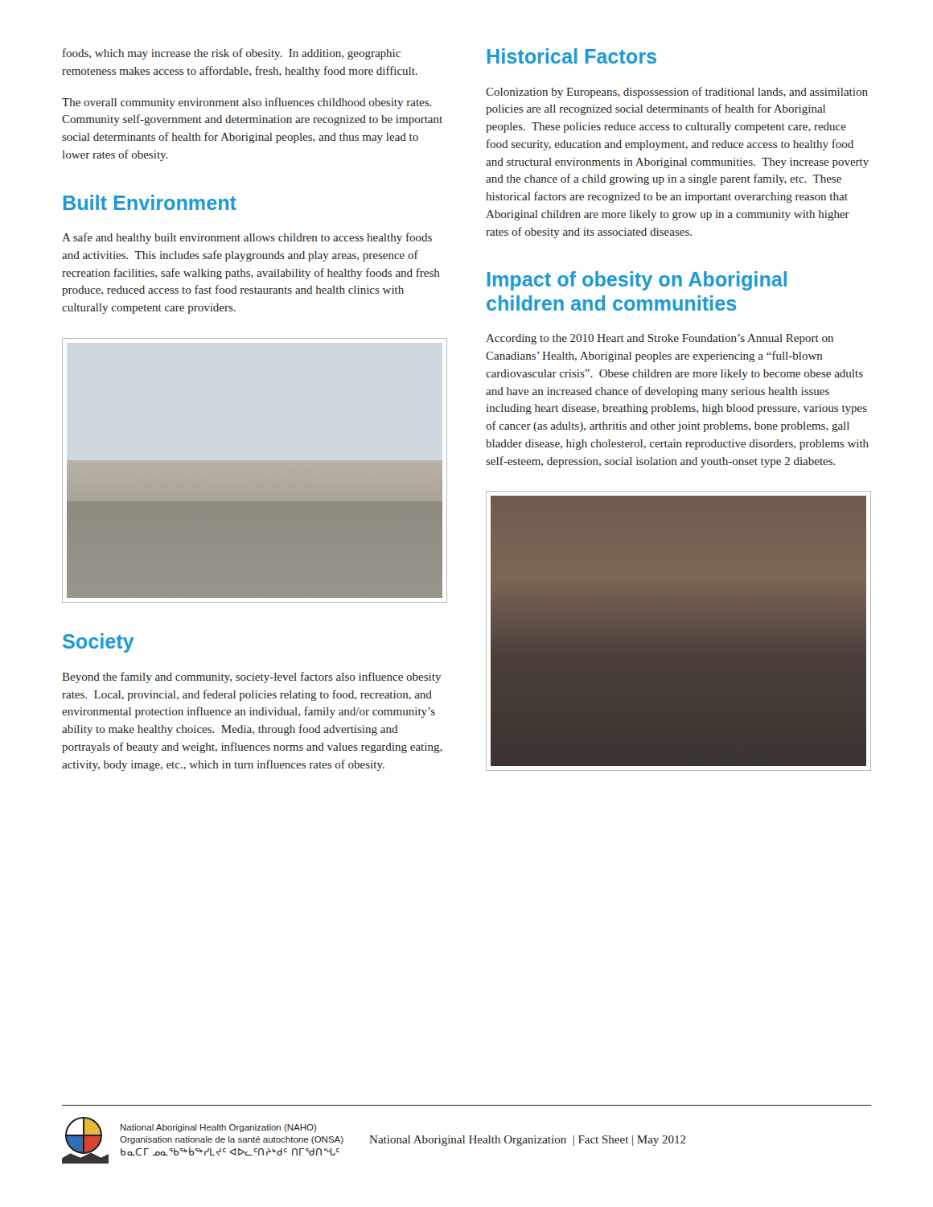foods, which may increase the risk of obesity. In addition, geographic remoteness makes access to affordable, fresh, healthy food more difficult.
The overall community environment also influences childhood obesity rates. Community self-government and determination are recognized to be important social determinants of health for Aboriginal peoples, and thus may lead to lower rates of obesity.
Built Environment
A safe and healthy built environment allows children to access healthy foods and activities. This includes safe playgrounds and play areas, presence of recreation facilities, safe walking paths, availability of healthy foods and fresh produce, reduced access to fast food restaurants and health clinics with culturally competent care providers.
Society
Beyond the family and community, society-level factors also influence obesity rates. Local, provincial, and federal policies relating to food, recreation, and environmental protection influence an individual, family and/or community’s ability to make healthy choices. Media, through food advertising and portrayals of beauty and weight, influences norms and values regarding eating, activity, body image, etc., which in turn influences rates of obesity.
Historical Factors
Colonization by Europeans, dispossession of traditional lands, and assimilation policies are all recognized social determinants of health for Aboriginal peoples. These policies reduce access to culturally competent care, reduce food security, education and employment, and reduce access to healthy food and structural environments in Aboriginal communities. They increase poverty and the chance of a child growing up in a single parent family, etc. These historical factors are recognized to be an important overarching reason that Aboriginal children are more likely to grow up in a community with higher rates of obesity and its associated diseases.
Impact of obesity on Aboriginal children and communities
According to the 2010 Heart and Stroke Foundation’s Annual Report on Canadians’ Health, Aboriginal peoples are experiencing a “full-blown cardiovascular crisis”. Obese children are more likely to become obese adults and have an increased chance of developing many serious health issues including heart disease, breathing problems, high blood pressure, various types of cancer (as adults), arthritis and other joint problems, bone problems, gall bladder disease, high cholesterol, certain reproductive disorders, problems with self-esteem, depression, social isolation and youth-onset type 2 diabetes.
National Aboriginal Health Organization (NAHO)
Organisation nationale de la santé autochtone (ONSA)
ᑲᓇᑕᒥ ᓄᓇᖃᖅᑳᖅᓯᒪᔪᑦ ᐊᐅᓚᑦᑎᔨᒃᑯᑦ ᑎᒥᖁᑎᖓᑦ
National Aboriginal Health Organization | Fact Sheet | May 2012